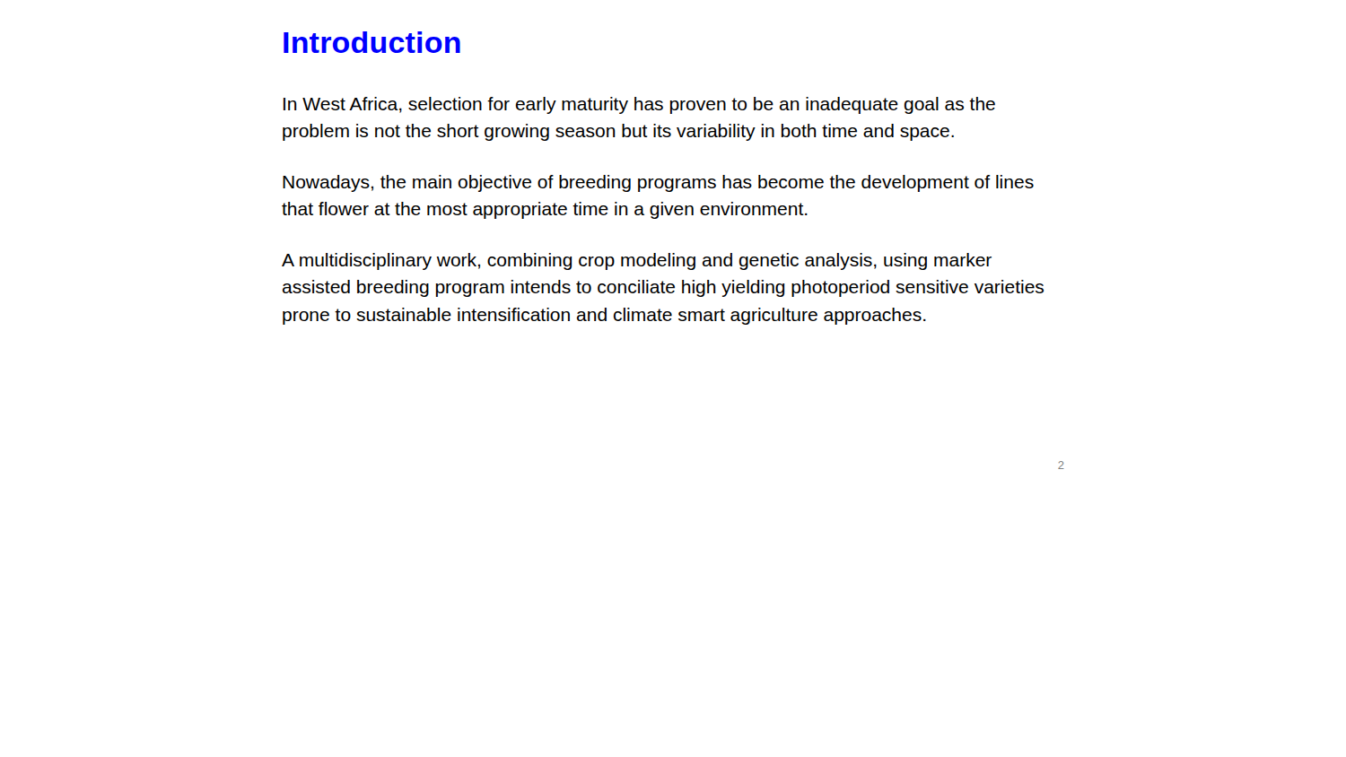Introduction
In West Africa, selection for early maturity has proven to be an inadequate goal as the problem is not the short growing season but its variability in both time and space.
Nowadays, the main objective of breeding programs has become the development of lines that flower at the most appropriate time in a given environment.
A multidisciplinary work, combining crop modeling and genetic analysis, using marker assisted breeding program intends to conciliate high yielding photoperiod sensitive varieties prone to sustainable intensification and climate smart agriculture approaches.
2